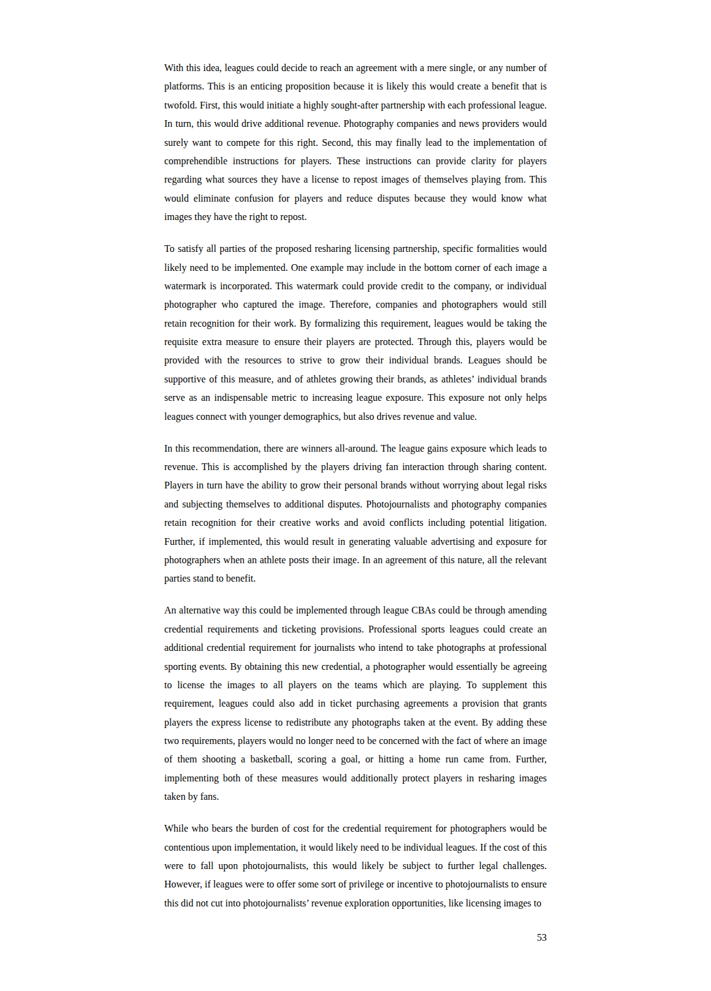With this idea, leagues could decide to reach an agreement with a mere single, or any number of platforms. This is an enticing proposition because it is likely this would create a benefit that is twofold. First, this would initiate a highly sought-after partnership with each professional league. In turn, this would drive additional revenue. Photography companies and news providers would surely want to compete for this right. Second, this may finally lead to the implementation of comprehendible instructions for players. These instructions can provide clarity for players regarding what sources they have a license to repost images of themselves playing from. This would eliminate confusion for players and reduce disputes because they would know what images they have the right to repost.
To satisfy all parties of the proposed resharing licensing partnership, specific formalities would likely need to be implemented. One example may include in the bottom corner of each image a watermark is incorporated. This watermark could provide credit to the company, or individual photographer who captured the image. Therefore, companies and photographers would still retain recognition for their work. By formalizing this requirement, leagues would be taking the requisite extra measure to ensure their players are protected. Through this, players would be provided with the resources to strive to grow their individual brands. Leagues should be supportive of this measure, and of athletes growing their brands, as athletes’ individual brands serve as an indispensable metric to increasing league exposure. This exposure not only helps leagues connect with younger demographics, but also drives revenue and value.
In this recommendation, there are winners all-around. The league gains exposure which leads to revenue. This is accomplished by the players driving fan interaction through sharing content. Players in turn have the ability to grow their personal brands without worrying about legal risks and subjecting themselves to additional disputes. Photojournalists and photography companies retain recognition for their creative works and avoid conflicts including potential litigation. Further, if implemented, this would result in generating valuable advertising and exposure for photographers when an athlete posts their image. In an agreement of this nature, all the relevant parties stand to benefit.
An alternative way this could be implemented through league CBAs could be through amending credential requirements and ticketing provisions. Professional sports leagues could create an additional credential requirement for journalists who intend to take photographs at professional sporting events. By obtaining this new credential, a photographer would essentially be agreeing to license the images to all players on the teams which are playing. To supplement this requirement, leagues could also add in ticket purchasing agreements a provision that grants players the express license to redistribute any photographs taken at the event. By adding these two requirements, players would no longer need to be concerned with the fact of where an image of them shooting a basketball, scoring a goal, or hitting a home run came from. Further, implementing both of these measures would additionally protect players in resharing images taken by fans.
While who bears the burden of cost for the credential requirement for photographers would be contentious upon implementation, it would likely need to be individual leagues. If the cost of this were to fall upon photojournalists, this would likely be subject to further legal challenges. However, if leagues were to offer some sort of privilege or incentive to photojournalists to ensure this did not cut into photojournalists’ revenue exploration opportunities, like licensing images to
53